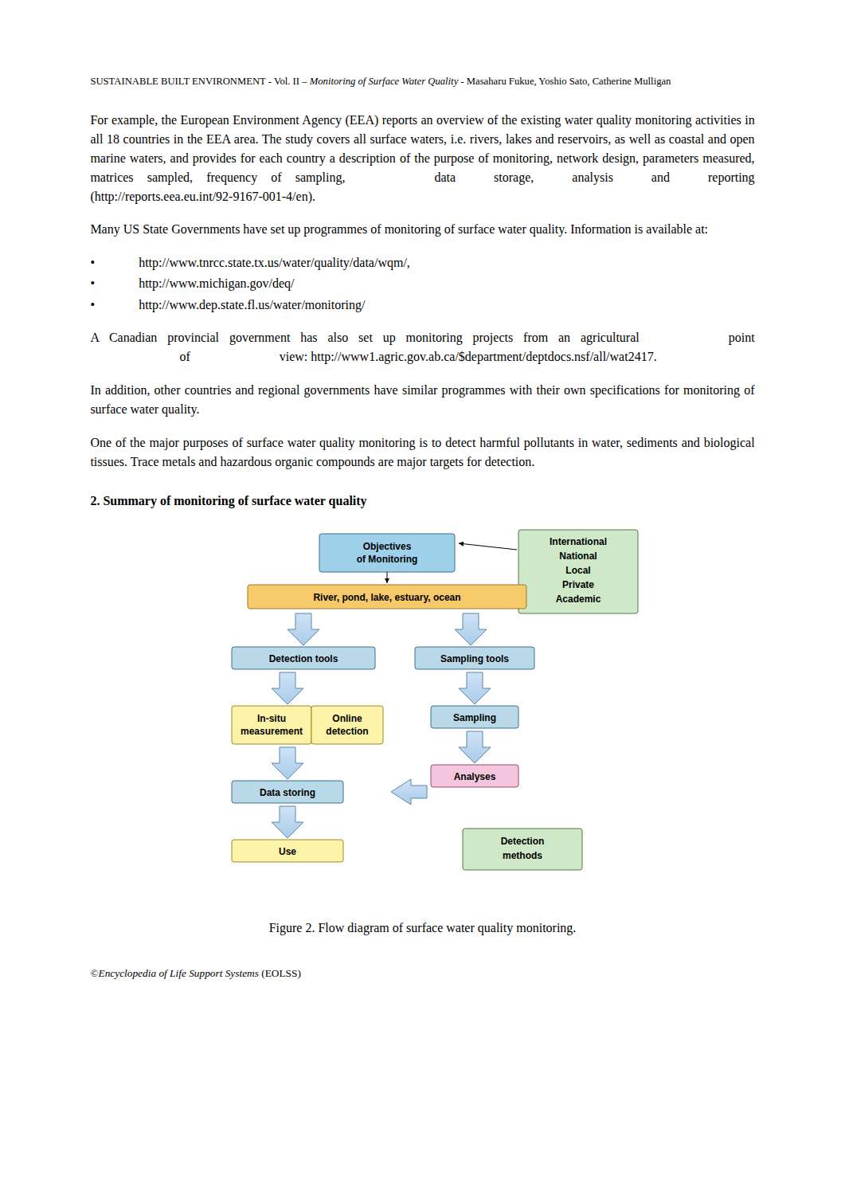SUSTAINABLE BUILT ENVIRONMENT - Vol. II – Monitoring of Surface Water Quality - Masaharu Fukue, Yoshio Sato, Catherine Mulligan
For example, the European Environment Agency (EEA) reports an overview of the existing water quality monitoring activities in all 18 countries in the EEA area. The study covers all surface waters, i.e. rivers, lakes and reservoirs, as well as coastal and open marine waters, and provides for each country a description of the purpose of monitoring, network design, parameters measured, matrices sampled, frequency of sampling, data storage, analysis and reporting (http://reports.eea.eu.int/92-9167-001-4/en).
Many US State Governments have set up programmes of monitoring of surface water quality. Information is available at:
http://www.tnrcc.state.tx.us/water/quality/data/wqm/,
http://www.michigan.gov/deq/
http://www.dep.state.fl.us/water/monitoring/
A Canadian provincial government has also set up monitoring projects from an agricultural point of view: http://www1.agric.gov.ab.ca/$department/deptdocs.nsf/all/wat2417.
In addition, other countries and regional governments have similar programmes with their own specifications for monitoring of surface water quality.
One of the major purposes of surface water quality monitoring is to detect harmful pollutants in water, sediments and biological tissues. Trace metals and hazardous organic compounds are major targets for detection.
2. Summary of monitoring of surface water quality
Objectives of Monitoring International National Local Private Academic River, pond, lake, estuary, ocean Detection tools Sampling tools In-situ measurement Online detection Sampling Analyses Data storing Use Detection methods
Figure 2. Flow diagram of surface water quality monitoring.
©Encyclopedia of Life Support Systems (EOLSS)